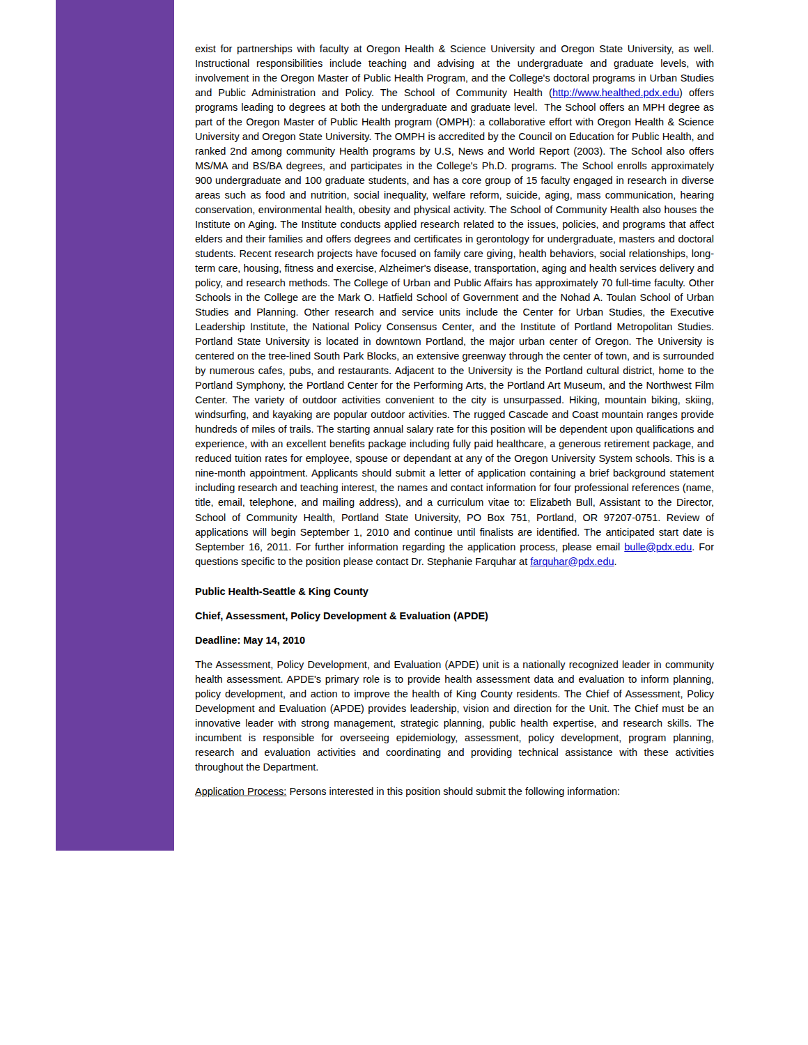exist for partnerships with faculty at Oregon Health & Science University and Oregon State University, as well. Instructional responsibilities include teaching and advising at the undergraduate and graduate levels, with involvement in the Oregon Master of Public Health Program, and the College's doctoral programs in Urban Studies and Public Administration and Policy. The School of Community Health (http://www.healthed.pdx.edu) offers programs leading to degrees at both the undergraduate and graduate level. The School offers an MPH degree as part of the Oregon Master of Public Health program (OMPH): a collaborative effort with Oregon Health & Science University and Oregon State University. The OMPH is accredited by the Council on Education for Public Health, and ranked 2nd among community Health programs by U.S, News and World Report (2003). The School also offers MS/MA and BS/BA degrees, and participates in the College's Ph.D. programs. The School enrolls approximately 900 undergraduate and 100 graduate students, and has a core group of 15 faculty engaged in research in diverse areas such as food and nutrition, social inequality, welfare reform, suicide, aging, mass communication, hearing conservation, environmental health, obesity and physical activity. The School of Community Health also houses the Institute on Aging. The Institute conducts applied research related to the issues, policies, and programs that affect elders and their families and offers degrees and certificates in gerontology for undergraduate, masters and doctoral students. Recent research projects have focused on family care giving, health behaviors, social relationships, long-term care, housing, fitness and exercise, Alzheimer's disease, transportation, aging and health services delivery and policy, and research methods. The College of Urban and Public Affairs has approximately 70 full-time faculty. Other Schools in the College are the Mark O. Hatfield School of Government and the Nohad A. Toulan School of Urban Studies and Planning. Other research and service units include the Center for Urban Studies, the Executive Leadership Institute, the National Policy Consensus Center, and the Institute of Portland Metropolitan Studies. Portland State University is located in downtown Portland, the major urban center of Oregon. The University is centered on the tree-lined South Park Blocks, an extensive greenway through the center of town, and is surrounded by numerous cafes, pubs, and restaurants. Adjacent to the University is the Portland cultural district, home to the Portland Symphony, the Portland Center for the Performing Arts, the Portland Art Museum, and the Northwest Film Center. The variety of outdoor activities convenient to the city is unsurpassed. Hiking, mountain biking, skiing, windsurfing, and kayaking are popular outdoor activities. The rugged Cascade and Coast mountain ranges provide hundreds of miles of trails. The starting annual salary rate for this position will be dependent upon qualifications and experience, with an excellent benefits package including fully paid healthcare, a generous retirement package, and reduced tuition rates for employee, spouse or dependant at any of the Oregon University System schools. This is a nine-month appointment. Applicants should submit a letter of application containing a brief background statement including research and teaching interest, the names and contact information for four professional references (name, title, email, telephone, and mailing address), and a curriculum vitae to: Elizabeth Bull, Assistant to the Director, School of Community Health, Portland State University, PO Box 751, Portland, OR 97207-0751. Review of applications will begin September 1, 2010 and continue until finalists are identified. The anticipated start date is September 16, 2011. For further information regarding the application process, please email bulle@pdx.edu. For questions specific to the position please contact Dr. Stephanie Farquhar at farquhar@pdx.edu.
Public Health-Seattle & King County
Chief, Assessment, Policy Development & Evaluation (APDE)
Deadline: May 14, 2010
The Assessment, Policy Development, and Evaluation (APDE) unit is a nationally recognized leader in community health assessment. APDE's primary role is to provide health assessment data and evaluation to inform planning, policy development, and action to improve the health of King County residents. The Chief of Assessment, Policy Development and Evaluation (APDE) provides leadership, vision and direction for the Unit. The Chief must be an innovative leader with strong management, strategic planning, public health expertise, and research skills. The incumbent is responsible for overseeing epidemiology, assessment, policy development, program planning, research and evaluation activities and coordinating and providing technical assistance with these activities throughout the Department.
Application Process: Persons interested in this position should submit the following information: